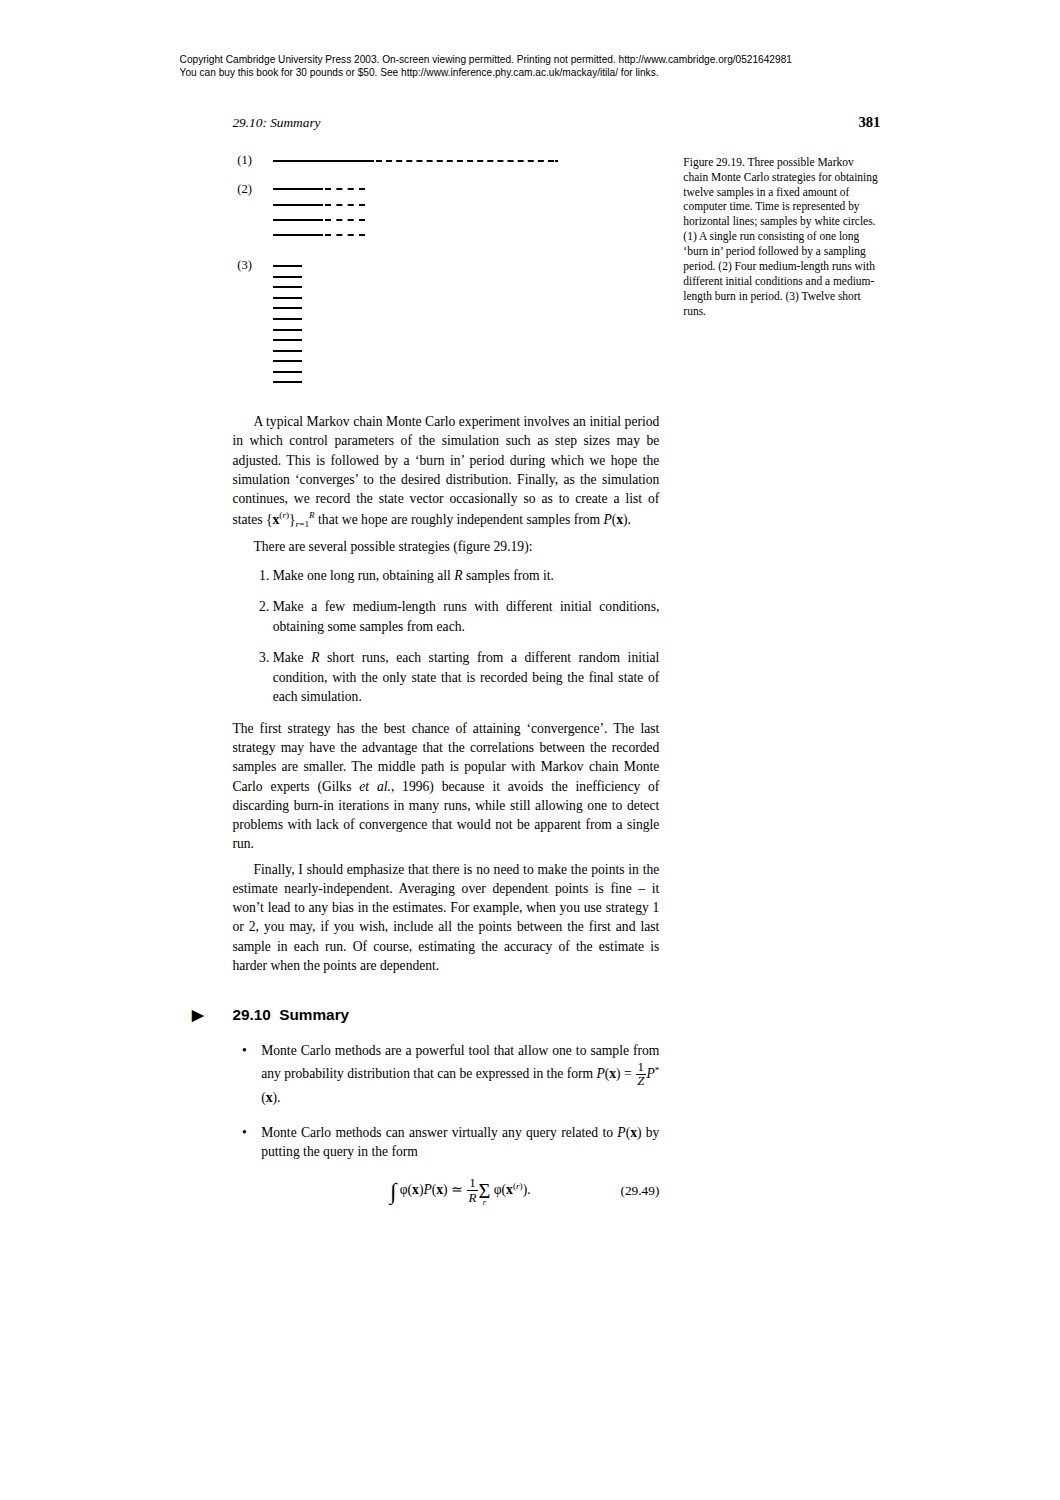Copyright Cambridge University Press 2003. On-screen viewing permitted. Printing not permitted. http://www.cambridge.org/0521642981
You can buy this book for 30 pounds or $50. See http://www.inference.phy.cam.ac.uk/mackay/itila/ for links.
29.10: Summary 381
(1) (2) (3)
A typical Markov chain Monte Carlo experiment involves an initial period in which control parameters of the simulation such as step sizes may be adjusted. This is followed by a ‘burn in’ period during which we hope the simulation ‘converges’ to the desired distribution. Finally, as the simulation continues, we record the state vector occasionally so as to create a list of states {x(r)}r=1R that we hope are roughly independent samples from P(x).
There are several possible strategies (figure 29.19):
Make one long run, obtaining all R samples from it.
Make a few medium-length runs with different initial conditions, obtaining some samples from each.
Make R short runs, each starting from a different random initial condition, with the only state that is recorded being the final state of each simulation.
The first strategy has the best chance of attaining ‘convergence’. The last strategy may have the advantage that the correlations between the recorded samples are smaller. The middle path is popular with Markov chain Monte Carlo experts (Gilks et al., 1996) because it avoids the inefficiency of discarding burn-in iterations in many runs, while still allowing one to detect problems with lack of convergence that would not be apparent from a single run.
Finally, I should emphasize that there is no need to make the points in the estimate nearly-independent. Averaging over dependent points is fine – it won’t lead to any bias in the estimates. For example, when you use strategy 1 or 2, you may, if you wish, include all the points between the first and last sample in each run. Of course, estimating the accuracy of the estimate is harder when the points are dependent.
▶29.10 Summary
Monte Carlo methods are a powerful tool that allow one to sample from any probability distribution that can be expressed in the form P(x) = 1 Z P*(x).
Monte Carlo methods can answer virtually any query related to P(x) by putting the query in the form
∫ φ(x)P(x) ≃ 1 R Σr φ(x(r)). (29.49)
Figure 29.19. Three possible Markov chain Monte Carlo strategies for obtaining twelve samples in a fixed amount of computer time. Time is represented by horizontal lines; samples by white circles. (1) A single run consisting of one long ‘burn in’ period followed by a sampling period. (2) Four medium-length runs with different initial conditions and a medium-length burn in period. (3) Twelve short runs.